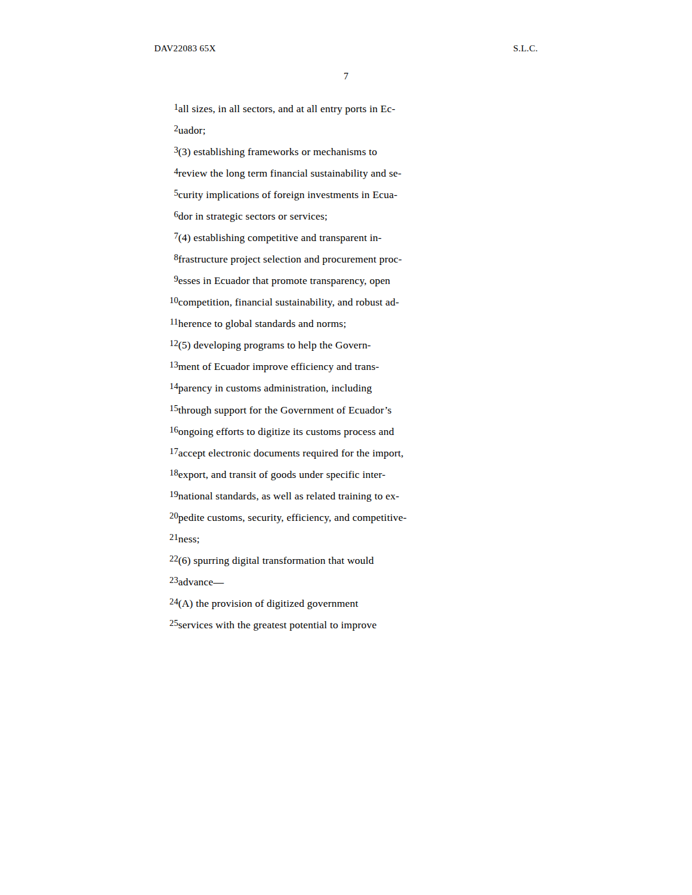DAV22083 65X S.L.C.
7
| 1 | all sizes, in all sectors, and at all entry ports in Ec- |
| 2 | uador; |
| 3 | (3) establishing frameworks or mechanisms to |
| 4 | review the long term financial sustainability and se- |
| 5 | curity implications of foreign investments in Ecua- |
| 6 | dor in strategic sectors or services; |
| 7 | (4) establishing competitive and transparent in- |
| 8 | frastructure project selection and procurement proc- |
| 9 | esses in Ecuador that promote transparency, open |
| 10 | competition, financial sustainability, and robust ad- |
| 11 | herence to global standards and norms; |
| 12 | (5) developing programs to help the Govern- |
| 13 | ment of Ecuador improve efficiency and trans- |
| 14 | parency in customs administration, including |
| 15 | through support for the Government of Ecuador’s |
| 16 | ongoing efforts to digitize its customs process and |
| 17 | accept electronic documents required for the import, |
| 18 | export, and transit of goods under specific inter- |
| 19 | national standards, as well as related training to ex- |
| 20 | pedite customs, security, efficiency, and competitive- |
| 21 | ness; |
| 22 | (6) spurring digital transformation that would |
| 23 | advance— |
| 24 | (A) the provision of digitized government |
| 25 | services with the greatest potential to improve |